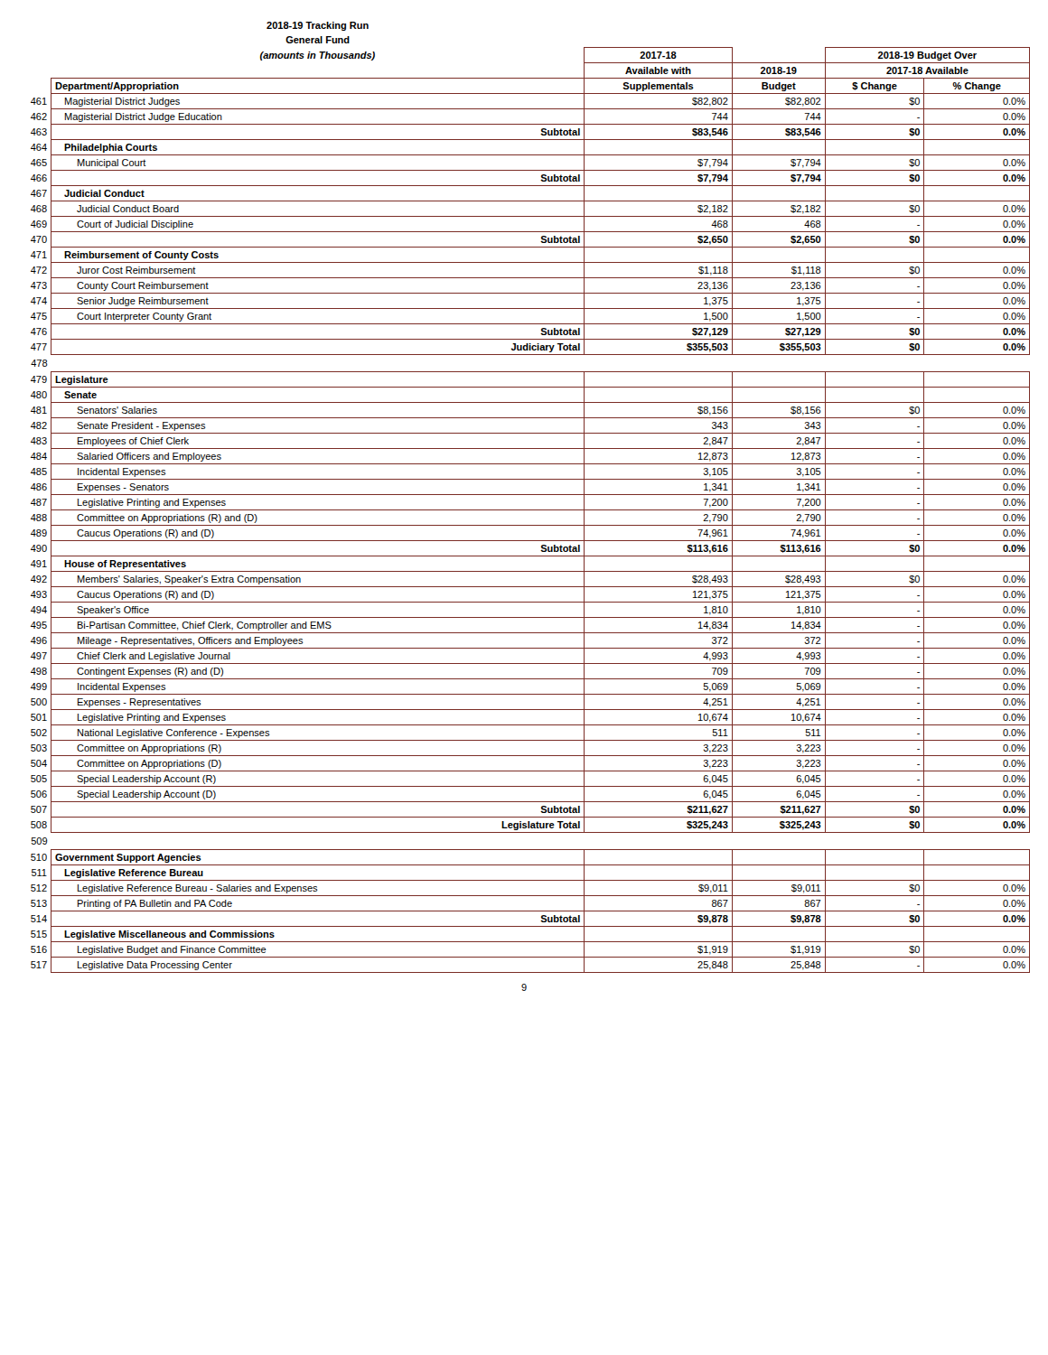| | 2018-19 Tracking Run | | | | |
| --- | --- | --- | --- | --- | --- |
| | General Fund | | | | |
| | (amounts in Thousands) | 2017-18 | | 2018-19 Budget Over |
| | | Available with | 2018-19 | 2017-18 Available |
| | Department/Appropriation | Supplementals | Budget | $ Change | % Change |
| 461 | Magisterial District Judges | $82,802 | $82,802 | $0 | 0.0% |
| 462 | Magisterial District Judge Education | 744 | 744 | - | 0.0% |
| 463 | Subtotal | $83,546 | $83,546 | $0 | 0.0% |
| 464 | Philadelphia Courts | | | | |
| 465 | Municipal Court | $7,794 | $7,794 | $0 | 0.0% |
| 466 | Subtotal | $7,794 | $7,794 | $0 | 0.0% |
| 467 | Judicial Conduct | | | | |
| 468 | Judicial Conduct Board | $2,182 | $2,182 | $0 | 0.0% |
| 469 | Court of Judicial Discipline | 468 | 468 | - | 0.0% |
| 470 | Subtotal | $2,650 | $2,650 | $0 | 0.0% |
| 471 | Reimbursement of County Costs | | | | |
| 472 | Juror Cost Reimbursement | $1,118 | $1,118 | $0 | 0.0% |
| 473 | County Court Reimbursement | 23,136 | 23,136 | - | 0.0% |
| 474 | Senior Judge Reimbursement | 1,375 | 1,375 | - | 0.0% |
| 475 | Court Interpreter County Grant | 1,500 | 1,500 | - | 0.0% |
| 476 | Subtotal | $27,129 | $27,129 | $0 | 0.0% |
| 477 | Judiciary Total | $355,503 | $355,503 | $0 | 0.0% |
| 478 | | | | | |
| 479 | Legislature | | | | |
| 480 | Senate | | | | |
| 481 | Senators' Salaries | $8,156 | $8,156 | $0 | 0.0% |
| 482 | Senate President - Expenses | 343 | 343 | - | 0.0% |
| 483 | Employees of Chief Clerk | 2,847 | 2,847 | - | 0.0% |
| 484 | Salaried Officers and Employees | 12,873 | 12,873 | - | 0.0% |
| 485 | Incidental Expenses | 3,105 | 3,105 | - | 0.0% |
| 486 | Expenses - Senators | 1,341 | 1,341 | - | 0.0% |
| 487 | Legislative Printing and Expenses | 7,200 | 7,200 | - | 0.0% |
| 488 | Committee on Appropriations (R) and (D) | 2,790 | 2,790 | - | 0.0% |
| 489 | Caucus Operations (R) and (D) | 74,961 | 74,961 | - | 0.0% |
| 490 | Subtotal | $113,616 | $113,616 | $0 | 0.0% |
| 491 | House of Representatives | | | | |
| 492 | Members' Salaries, Speaker's Extra Compensation | $28,493 | $28,493 | $0 | 0.0% |
| 493 | Caucus Operations (R) and (D) | 121,375 | 121,375 | - | 0.0% |
| 494 | Speaker's Office | 1,810 | 1,810 | - | 0.0% |
| 495 | Bi-Partisan Committee, Chief Clerk, Comptroller and EMS | 14,834 | 14,834 | - | 0.0% |
| 496 | Mileage - Representatives, Officers and Employees | 372 | 372 | - | 0.0% |
| 497 | Chief Clerk and Legislative Journal | 4,993 | 4,993 | - | 0.0% |
| 498 | Contingent Expenses (R) and (D) | 709 | 709 | - | 0.0% |
| 499 | Incidental Expenses | 5,069 | 5,069 | - | 0.0% |
| 500 | Expenses - Representatives | 4,251 | 4,251 | - | 0.0% |
| 501 | Legislative Printing and Expenses | 10,674 | 10,674 | - | 0.0% |
| 502 | National Legislative Conference - Expenses | 511 | 511 | - | 0.0% |
| 503 | Committee on Appropriations (R) | 3,223 | 3,223 | - | 0.0% |
| 504 | Committee on Appropriations (D) | 3,223 | 3,223 | - | 0.0% |
| 505 | Special Leadership Account (R) | 6,045 | 6,045 | - | 0.0% |
| 506 | Special Leadership Account (D) | 6,045 | 6,045 | - | 0.0% |
| 507 | Subtotal | $211,627 | $211,627 | $0 | 0.0% |
| 508 | Legislature Total | $325,243 | $325,243 | $0 | 0.0% |
| 509 | | | | | |
| 510 | Government Support Agencies | | | | |
| 511 | Legislative Reference Bureau | | | | |
| 512 | Legislative Reference Bureau - Salaries and Expenses | $9,011 | $9,011 | $0 | 0.0% |
| 513 | Printing of PA Bulletin and PA Code | 867 | 867 | - | 0.0% |
| 514 | Subtotal | $9,878 | $9,878 | $0 | 0.0% |
| 515 | Legislative Miscellaneous and Commissions | | | | |
| 516 | Legislative Budget and Finance Committee | $1,919 | $1,919 | $0 | 0.0% |
| 517 | Legislative Data Processing Center | 25,848 | 25,848 | - | 0.0% |
9